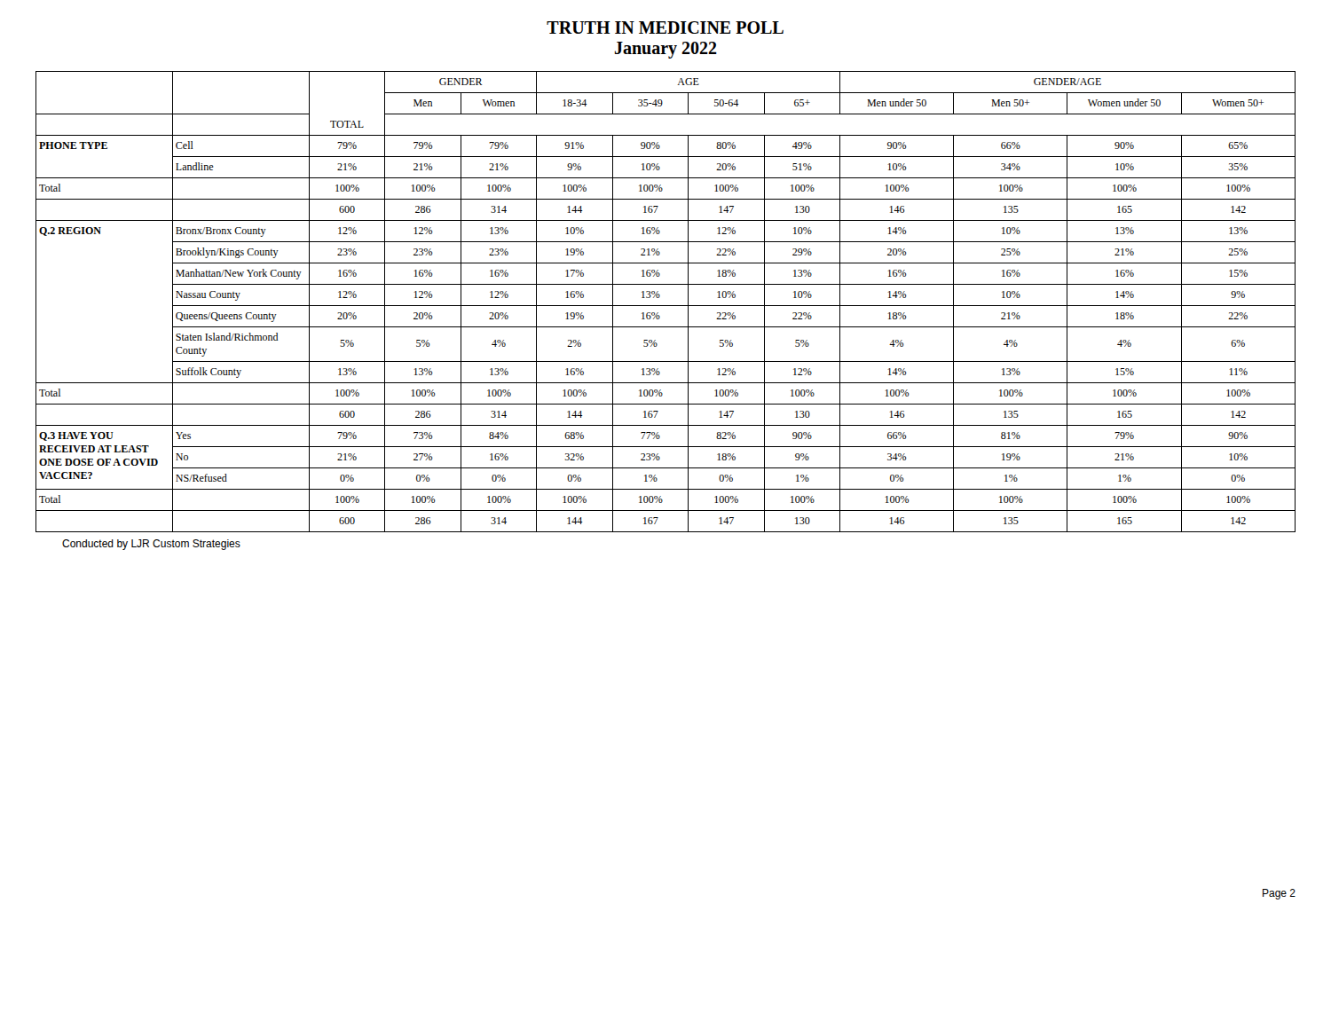TRUTH IN MEDICINE POLL
January 2022
| | | | GENDER | AGE | GENDER/AGE |
| --- | --- | --- | --- | --- | --- |
| Men | Women | 18-34 | 35-49 | 50-64 | 65+ | Men under 50 | Men 50+ | Women under 50 | Women 50+ |
| | | TOTAL | |
| PHONE TYPE | Cell | 79% | 79% | 79% | 91% | 90% | 80% | 49% | 90% | 66% | 90% | 65% |
| Landline | 21% | 21% | 21% | 9% | 10% | 20% | 51% | 10% | 34% | 10% | 35% |
| Total | | 100% | 100% | 100% | 100% | 100% | 100% | 100% | 100% | 100% | 100% | 100% |
| | | 600 | 286 | 314 | 144 | 167 | 147 | 130 | 146 | 135 | 165 | 142 |
| Q.2 REGION | Bronx/Bronx County | 12% | 12% | 13% | 10% | 16% | 12% | 10% | 14% | 10% | 13% | 13% |
| Brooklyn/Kings County | 23% | 23% | 23% | 19% | 21% | 22% | 29% | 20% | 25% | 21% | 25% |
| Manhattan/New York County | 16% | 16% | 16% | 17% | 16% | 18% | 13% | 16% | 16% | 16% | 15% |
| Nassau County | 12% | 12% | 12% | 16% | 13% | 10% | 10% | 14% | 10% | 14% | 9% |
| Queens/Queens County | 20% | 20% | 20% | 19% | 16% | 22% | 22% | 18% | 21% | 18% | 22% |
| Staten Island/Richmond County | 5% | 5% | 4% | 2% | 5% | 5% | 5% | 4% | 4% | 4% | 6% |
| Suffolk County | 13% | 13% | 13% | 16% | 13% | 12% | 12% | 14% | 13% | 15% | 11% |
| Total | | 100% | 100% | 100% | 100% | 100% | 100% | 100% | 100% | 100% | 100% | 100% |
| | | 600 | 286 | 314 | 144 | 167 | 147 | 130 | 146 | 135 | 165 | 142 |
| Q.3 HAVE YOU RECEIVED AT LEAST ONE DOSE OF A COVID VACCINE? | Yes | 79% | 73% | 84% | 68% | 77% | 82% | 90% | 66% | 81% | 79% | 90% |
| No | 21% | 27% | 16% | 32% | 23% | 18% | 9% | 34% | 19% | 21% | 10% |
| NS/Refused | 0% | 0% | 0% | 0% | 1% | 0% | 1% | 0% | 1% | 1% | 0% |
| Total | | 100% | 100% | 100% | 100% | 100% | 100% | 100% | 100% | 100% | 100% | 100% |
| | | 600 | 286 | 314 | 144 | 167 | 147 | 130 | 146 | 135 | 165 | 142 |
Conducted by LJR Custom Strategies
Page 2